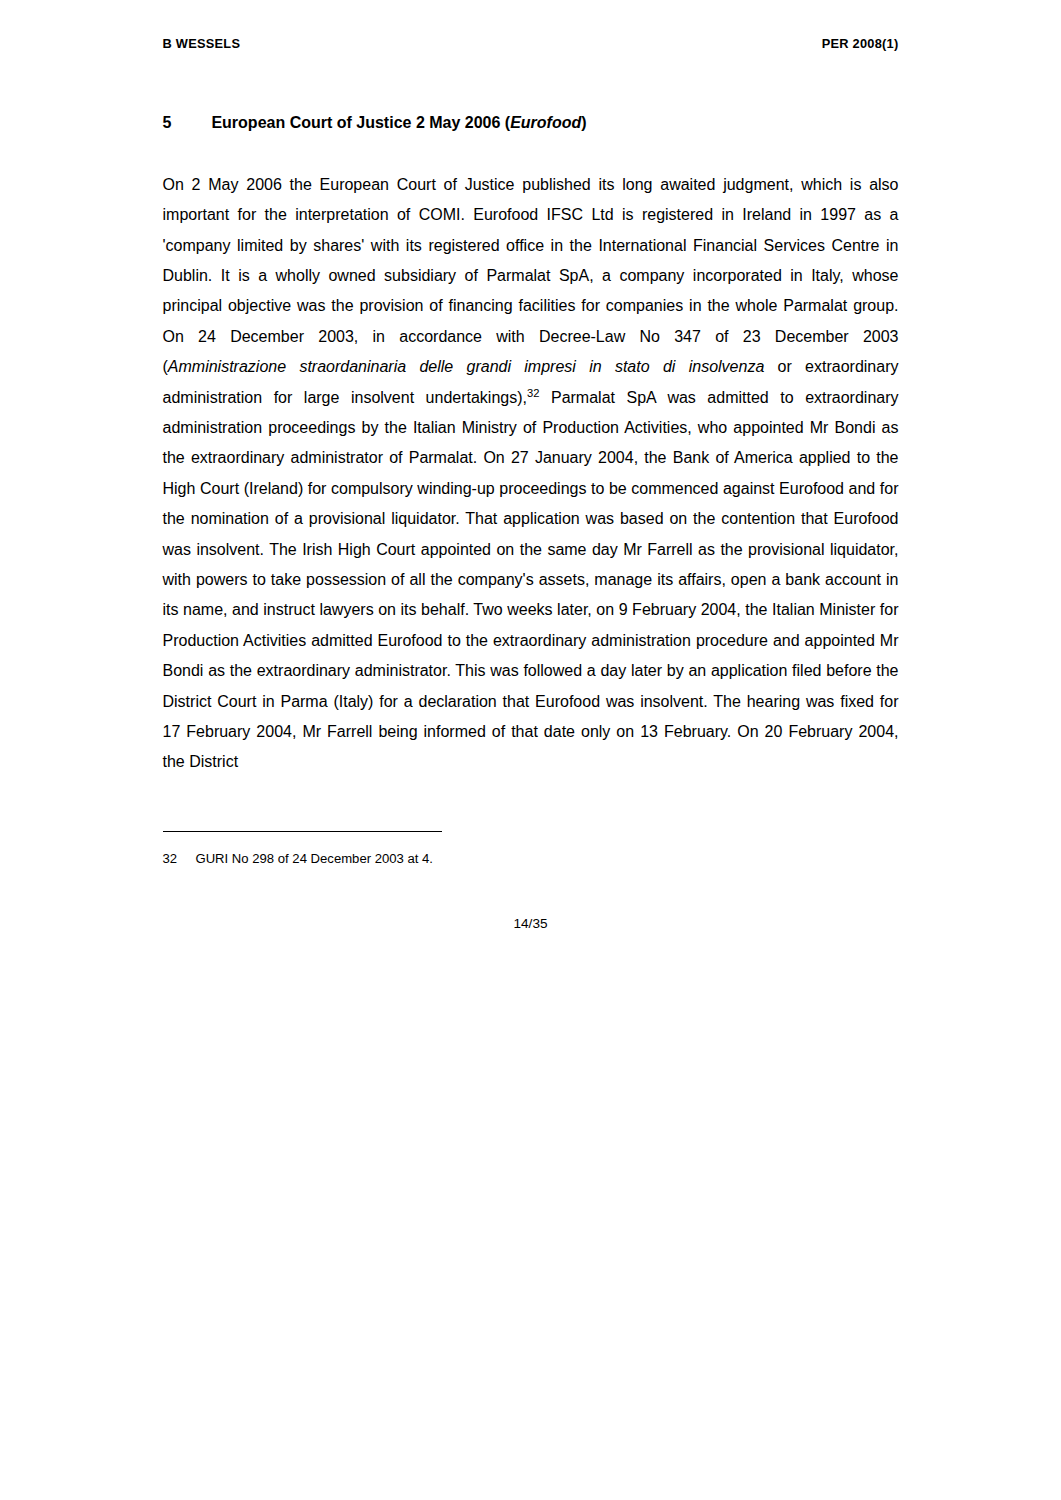B WESSELS PER 2008(1)
5 European Court of Justice 2 May 2006 (Eurofood)
On 2 May 2006 the European Court of Justice published its long awaited judgment, which is also important for the interpretation of COMI. Eurofood IFSC Ltd is registered in Ireland in 1997 as a 'company limited by shares' with its registered office in the International Financial Services Centre in Dublin. It is a wholly owned subsidiary of Parmalat SpA, a company incorporated in Italy, whose principal objective was the provision of financing facilities for companies in the whole Parmalat group. On 24 December 2003, in accordance with Decree-Law No 347 of 23 December 2003 (Amministrazione straordaninaria delle grandi impresi in stato di insolvenza or extraordinary administration for large insolvent undertakings),32 Parmalat SpA was admitted to extraordinary administration proceedings by the Italian Ministry of Production Activities, who appointed Mr Bondi as the extraordinary administrator of Parmalat. On 27 January 2004, the Bank of America applied to the High Court (Ireland) for compulsory winding-up proceedings to be commenced against Eurofood and for the nomination of a provisional liquidator. That application was based on the contention that Eurofood was insolvent. The Irish High Court appointed on the same day Mr Farrell as the provisional liquidator, with powers to take possession of all the company's assets, manage its affairs, open a bank account in its name, and instruct lawyers on its behalf. Two weeks later, on 9 February 2004, the Italian Minister for Production Activities admitted Eurofood to the extraordinary administration procedure and appointed Mr Bondi as the extraordinary administrator. This was followed a day later by an application filed before the District Court in Parma (Italy) for a declaration that Eurofood was insolvent. The hearing was fixed for 17 February 2004, Mr Farrell being informed of that date only on 13 February. On 20 February 2004, the District
32 GURI No 298 of 24 December 2003 at 4.
14/35